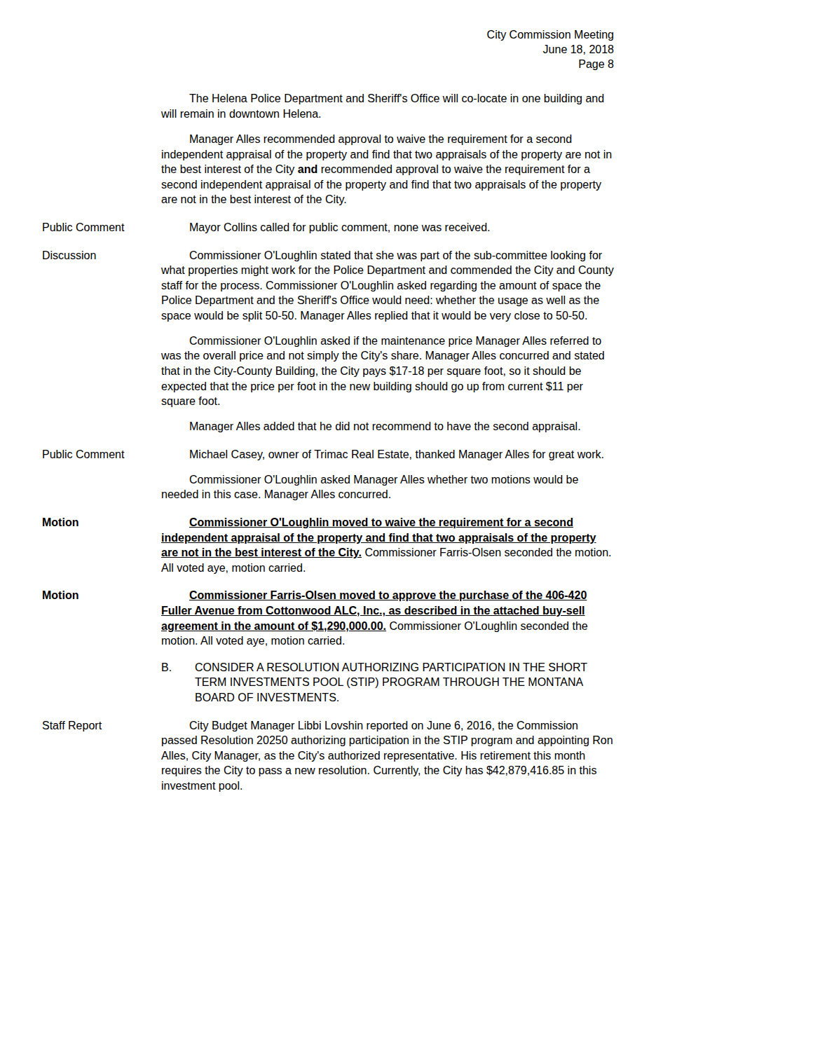City Commission Meeting
June 18, 2018
Page 8
The Helena Police Department and Sheriff's Office will co-locate in one building and will remain in downtown Helena.
Manager Alles recommended approval to waive the requirement for a second independent appraisal of the property and find that two appraisals of the property are not in the best interest of the City and recommended approval to waive the requirement for a second independent appraisal of the property and find that two appraisals of the property are not in the best interest of the City.
Public Comment
Mayor Collins called for public comment, none was received.
Discussion
Commissioner O'Loughlin stated that she was part of the sub-committee looking for what properties might work for the Police Department and commended the City and County staff for the process. Commissioner O'Loughlin asked regarding the amount of space the Police Department and the Sheriff's Office would need: whether the usage as well as the space would be split 50-50. Manager Alles replied that it would be very close to 50-50.
Commissioner O'Loughlin asked if the maintenance price Manager Alles referred to was the overall price and not simply the City's share. Manager Alles concurred and stated that in the City-County Building, the City pays $17-18 per square foot, so it should be expected that the price per foot in the new building should go up from current $11 per square foot.
Manager Alles added that he did not recommend to have the second appraisal.
Public Comment
Michael Casey, owner of Trimac Real Estate, thanked Manager Alles for great work.
Commissioner O'Loughlin asked Manager Alles whether two motions would be needed in this case. Manager Alles concurred.
Motion
Commissioner O'Loughlin moved to waive the requirement for a second independent appraisal of the property and find that two appraisals of the property are not in the best interest of the City. Commissioner Farris-Olsen seconded the motion. All voted aye, motion carried.
Motion
Commissioner Farris-Olsen moved to approve the purchase of the 406-420 Fuller Avenue from Cottonwood ALC, Inc., as described in the attached buy-sell agreement in the amount of $1,290,000.00. Commissioner O'Loughlin seconded the motion. All voted aye, motion carried.
B.
CONSIDER A RESOLUTION AUTHORIZING PARTICIPATION IN THE SHORT TERM INVESTMENTS POOL (STIP) PROGRAM THROUGH THE MONTANA BOARD OF INVESTMENTS.
Staff Report
City Budget Manager Libbi Lovshin reported on June 6, 2016, the Commission passed Resolution 20250 authorizing participation in the STIP program and appointing Ron Alles, City Manager, as the City's authorized representative. His retirement this month requires the City to pass a new resolution. Currently, the City has $42,879,416.85 in this investment pool.